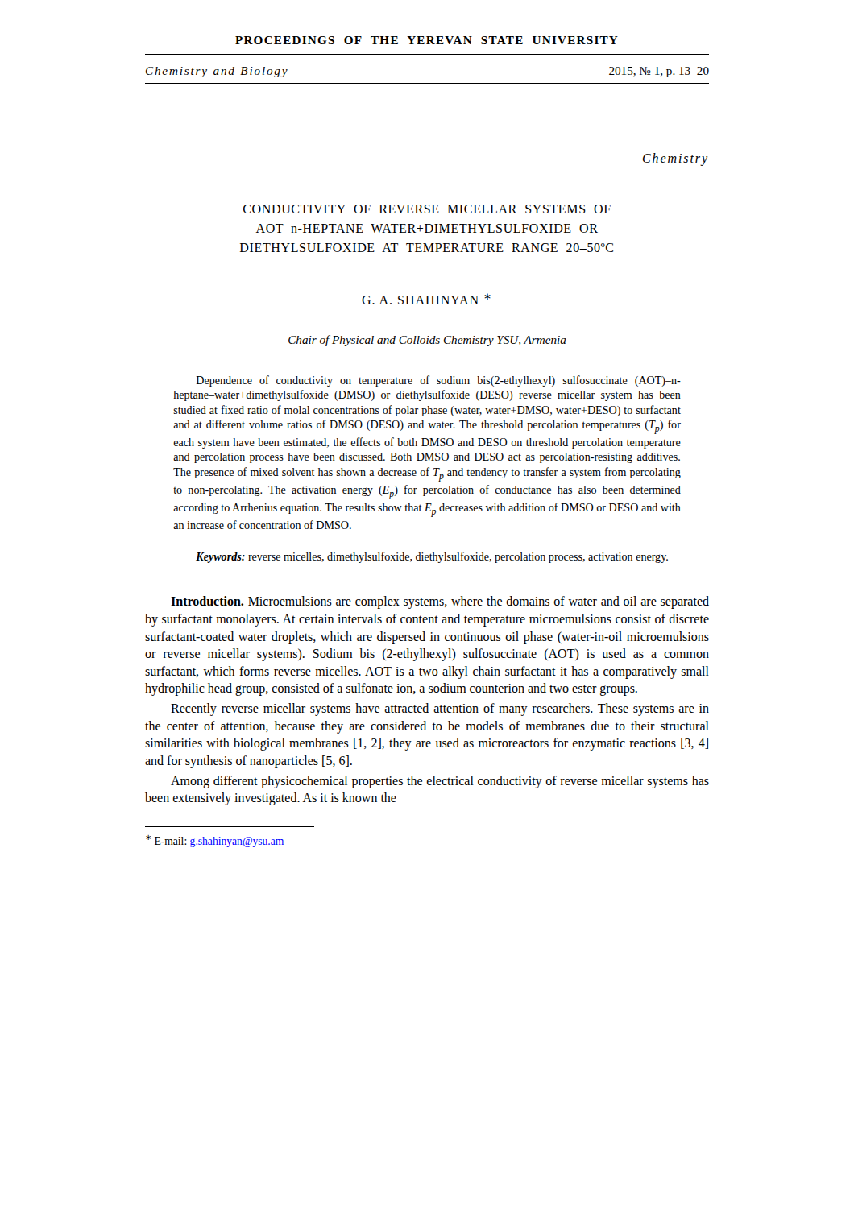PROCEEDINGS OF THE YEREVAN STATE UNIVERSITY
Chemistry and Biology 2015, № 1, p. 13–20
Chemistry
CONDUCTIVITY OF REVERSE MICELLAR SYSTEMS OF
AOT–n-HEPTANE–WATER+DIMETHYLSULFOXIDE OR
DIETHYLSULFOXIDE AT TEMPERATURE RANGE 20–50ºC
G. A. SHAHINYAN ∗
Chair of Physical and Colloids Chemistry YSU, Armenia
Dependence of conductivity on temperature of sodium bis(2-ethylhexyl) sulfosuccinate (AOT)–n-heptane–water+dimethylsulfoxide (DMSO) or diethylsulfoxide (DESO) reverse micellar system has been studied at fixed ratio of molal concentrations of polar phase (water, water+DMSO, water+DESO) to surfactant and at different volume ratios of DMSO (DESO) and water. The threshold percolation temperatures (Tp) for each system have been estimated, the effects of both DMSO and DESO on threshold percolation temperature and percolation process have been discussed. Both DMSO and DESO act as percolation-resisting additives. The presence of mixed solvent has shown a decrease of Tp and tendency to transfer a system from percolating to non-percolating. The activation energy (Ep) for percolation of conductance has also been determined according to Arrhenius equation. The results show that Ep decreases with addition of DMSO or DESO and with an increase of concentration of DMSO.
Keywords: reverse micelles, dimethylsulfoxide, diethylsulfoxide, percolation process, activation energy.
Introduction. Microemulsions are complex systems, where the domains of water and oil are separated by surfactant monolayers. At certain intervals of content and temperature microemulsions consist of discrete surfactant-coated water droplets, which are dispersed in continuous oil phase (water-in-oil microemulsions or reverse micellar systems). Sodium bis (2-ethylhexyl) sulfosuccinate (AOT) is used as a common surfactant, which forms reverse micelles. AOT is a two alkyl chain surfactant it has a comparatively small hydrophilic head group, consisted of a sulfonate ion, a sodium counterion and two ester groups.
Recently reverse micellar systems have attracted attention of many researchers. These systems are in the center of attention, because they are considered to be models of membranes due to their structural similarities with biological membranes [1, 2], they are used as microreactors for enzymatic reactions [3, 4] and for synthesis of nanoparticles [5, 6].
Among different physicochemical properties the electrical conductivity of reverse micellar systems has been extensively investigated. As it is known the
∗ E-mail: g.shahinyan@ysu.am